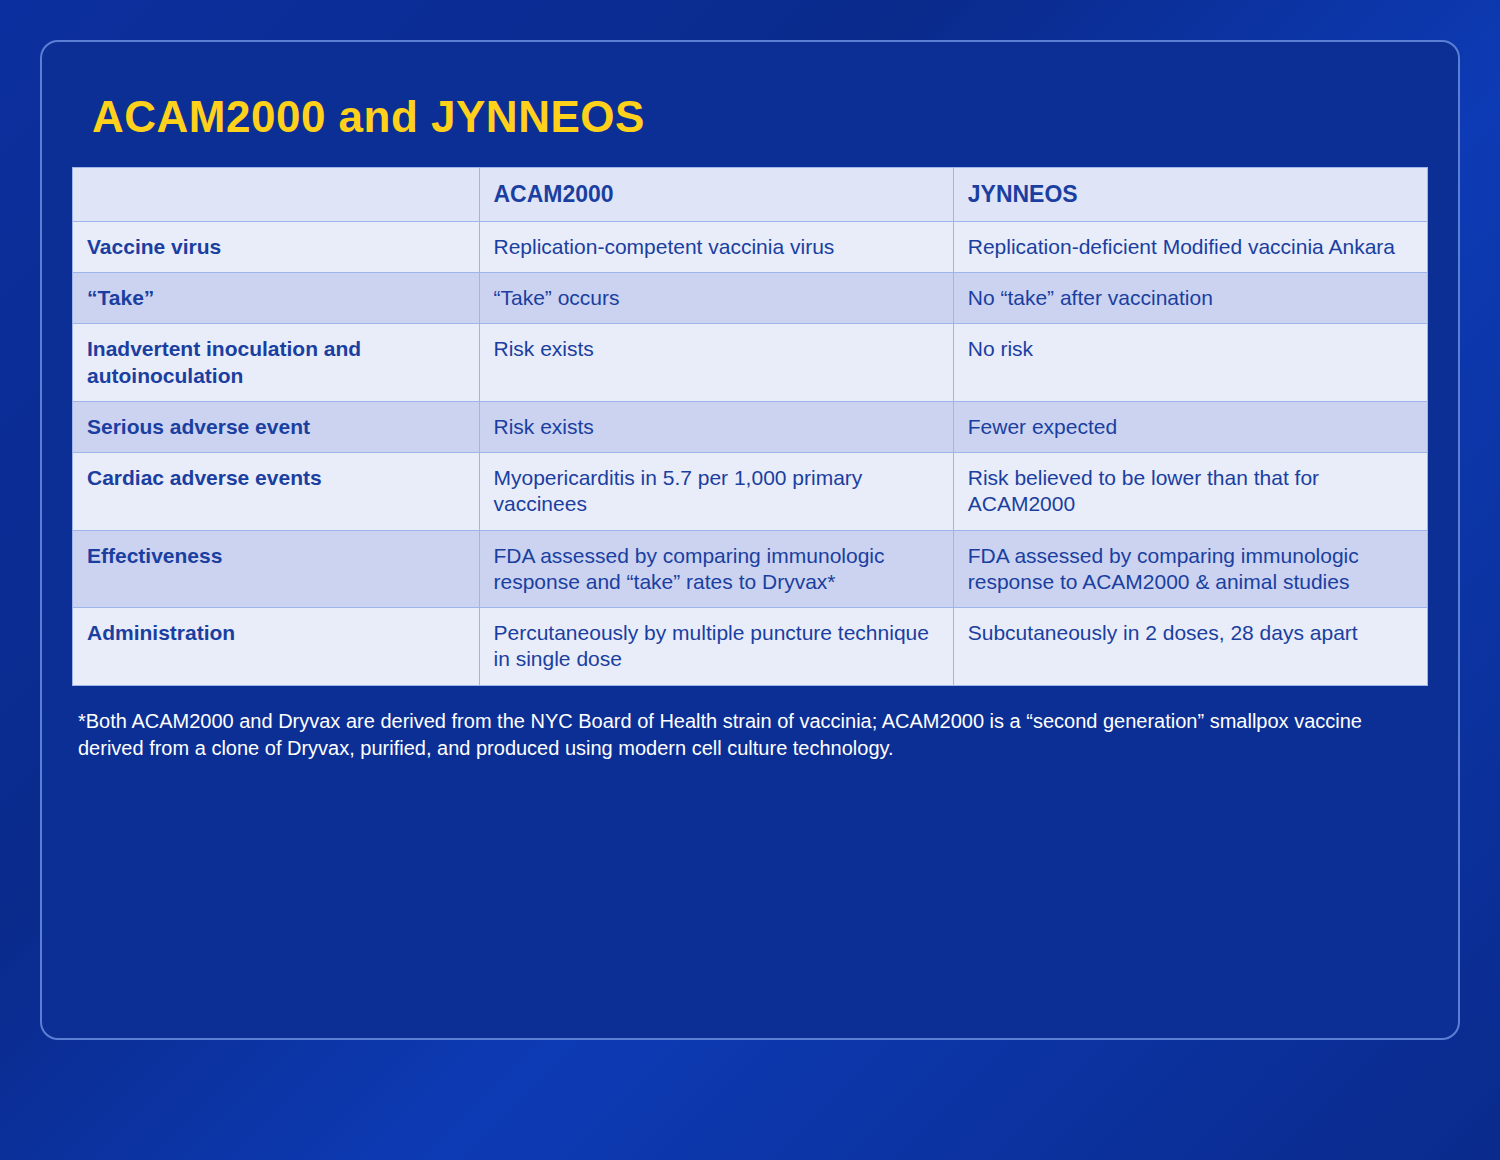ACAM2000 and JYNNEOS
| | ACAM2000 | JYNNEOS |
| --- | --- | --- |
| Vaccine virus | Replication-competent vaccinia virus | Replication-deficient Modified vaccinia Ankara |
| “Take” | “Take” occurs | No “take” after vaccination |
| Inadvertent inoculation and autoinoculation | Risk exists | No risk |
| Serious adverse event | Risk exists | Fewer expected |
| Cardiac adverse events | Myopericarditis in 5.7 per 1,000 primary vaccinees | Risk believed to be lower than that for ACAM2000 |
| Effectiveness | FDA assessed by comparing immunologic response and “take” rates to Dryvax* | FDA assessed by comparing immunologic response to ACAM2000 & animal studies |
| Administration | Percutaneously by multiple puncture technique in single dose | Subcutaneously in 2 doses, 28 days apart |
*Both ACAM2000 and Dryvax are derived from the NYC Board of Health strain of vaccinia; ACAM2000 is a “second generation” smallpox vaccine derived from a clone of Dryvax, purified, and produced using modern cell culture technology.